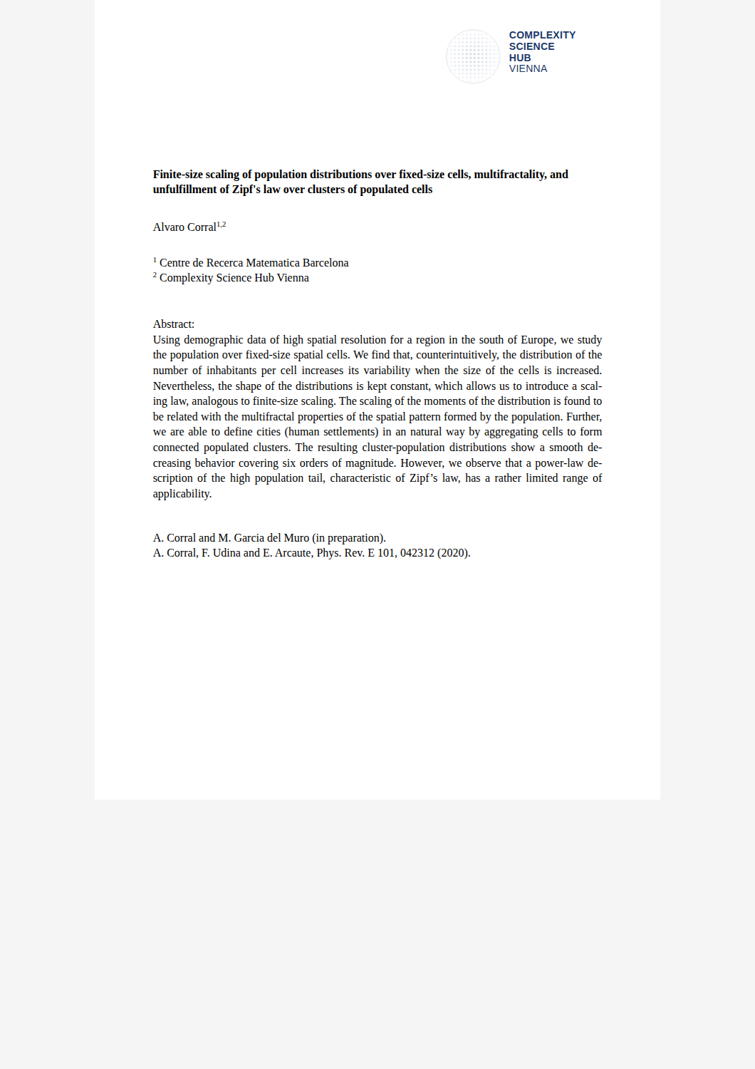COMPLEXITY
SCIENCE
HUB
VIENNA
Finite-size scaling of population distributions over fixed-size cells, multifractality, and unfulfillment of Zipf's law over clusters of populated cells
Alvaro Corral1,2
1 Centre de Recerca Matematica Barcelona
2 Complexity Science Hub Vienna
Abstract:
Using demographic data of high spatial resolution for a region in the south of Europe, we study the population over fixed-size spatial cells. We find that, counterintuitively, the distribution of the number of inhabitants per cell increases its variability when the size of the cells is increased. Nevertheless, the shape of the distributions is kept constant, which allows us to introduce a scaling law, analogous to finite-size scaling. The scaling of the moments of the distribution is found to be related with the multifractal properties of the spatial pattern formed by the population. Further, we are able to define cities (human settlements) in an natural way by aggregating cells to form connected populated clusters. The resulting cluster-population distributions show a smooth decreasing behavior covering six orders of magnitude. However, we observe that a power-law description of the high population tail, characteristic of Zipf’s law, has a rather limited range of applicability.
A. Corral and M. Garcia del Muro (in preparation).
A. Corral, F. Udina and E. Arcaute, Phys. Rev. E 101, 042312 (2020).